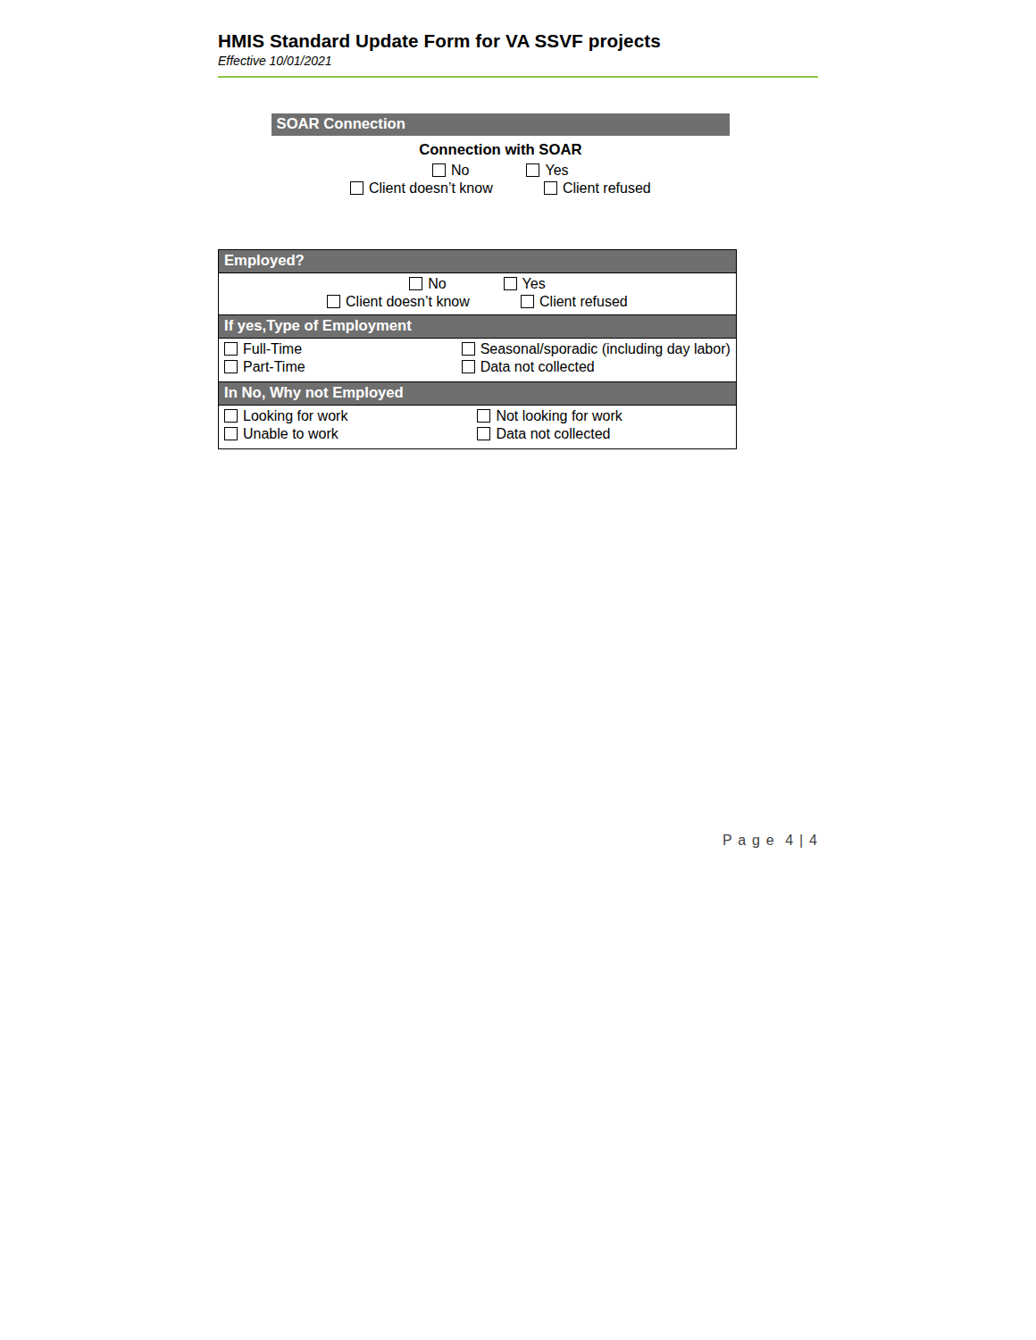HMIS Standard Update Form for VA SSVF projects
Effective 10/01/2021
SOAR Connection
Connection with SOAR
No Yes
Client doesn’t know Client refused
| Employed? |
| No Yes Client doesn’t know Client refused |
| If yes,Type of Employment |
| Full-Time Part-Time Seasonal/sporadic (including day labor) Data not collected |
| In No, Why not Employed |
| Looking for work Unable to work Not looking for work Data not collected |
P a g e 4 | 4